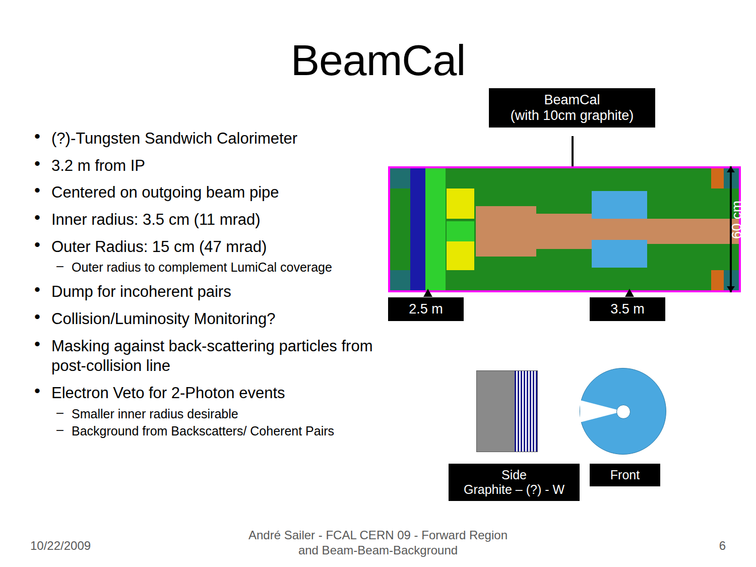BeamCal
(?)-Tungsten Sandwich Calorimeter
3.2 m from IP
Centered on outgoing beam pipe
Inner radius: 3.5 cm (11 mrad)
Outer Radius: 15 cm (47 mrad)
Outer radius to complement LumiCal coverage
Dump for incoherent pairs
Collision/Luminosity Monitoring?
Masking against back-scattering particles from post-collision line
Electron Veto for 2-Photon events
Smaller inner radius desirable
Background from Backscatters/ Coherent Pairs
BeamCal
(with 10cm graphite)
60 cm
2.5 m
3.5 m
Side
Graphite – (?) - W
Front
10/22/2009
André Sailer - FCAL CERN 09 - Forward Region and Beam-Beam-Background
6